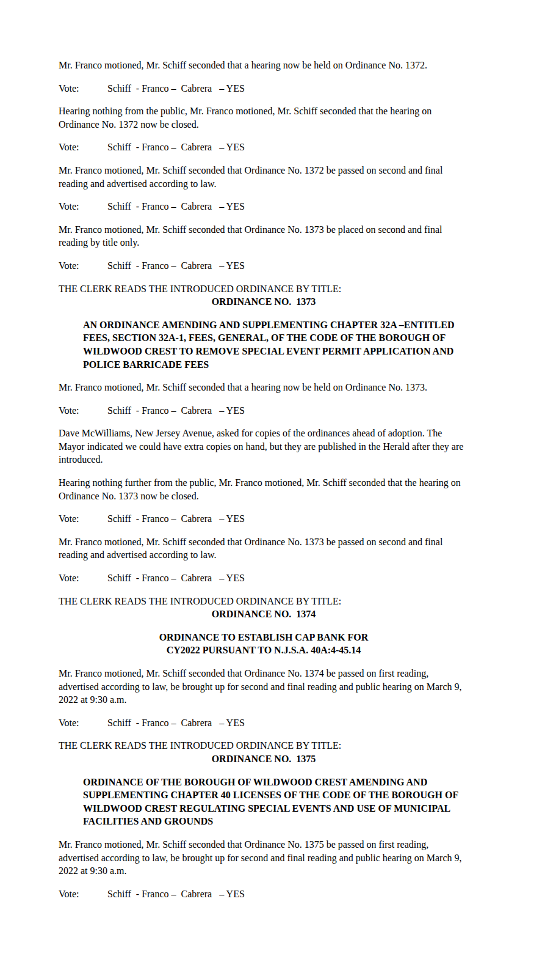Mr. Franco motioned, Mr. Schiff seconded that a hearing now be held on Ordinance No. 1372.
Vote: Schiff - Franco – Cabrera – YES
Hearing nothing from the public, Mr. Franco motioned, Mr. Schiff seconded that the hearing on Ordinance No. 1372 now be closed.
Vote: Schiff - Franco – Cabrera – YES
Mr. Franco motioned, Mr. Schiff seconded that Ordinance No. 1372 be passed on second and final reading and advertised according to law.
Vote: Schiff - Franco – Cabrera – YES
Mr. Franco motioned, Mr. Schiff seconded that Ordinance No. 1373 be placed on second and final reading by title only.
Vote: Schiff - Franco – Cabrera – YES
THE CLERK READS THE INTRODUCED ORDINANCE BY TITLE:
ORDINANCE NO. 1373
AN ORDINANCE AMENDING AND SUPPLEMENTING CHAPTER 32A –ENTITLED FEES, SECTION 32A-1, FEES, GENERAL, OF THE CODE OF THE BOROUGH OF WILDWOOD CREST TO REMOVE SPECIAL EVENT PERMIT APPLICATION AND POLICE BARRICADE FEES
Mr. Franco motioned, Mr. Schiff seconded that a hearing now be held on Ordinance No. 1373.
Vote: Schiff - Franco – Cabrera – YES
Dave McWilliams, New Jersey Avenue, asked for copies of the ordinances ahead of adoption. The Mayor indicated we could have extra copies on hand, but they are published in the Herald after they are introduced.
Hearing nothing further from the public, Mr. Franco motioned, Mr. Schiff seconded that the hearing on Ordinance No. 1373 now be closed.
Vote: Schiff - Franco – Cabrera – YES
Mr. Franco motioned, Mr. Schiff seconded that Ordinance No. 1373 be passed on second and final reading and advertised according to law.
Vote: Schiff - Franco – Cabrera – YES
THE CLERK READS THE INTRODUCED ORDINANCE BY TITLE:
ORDINANCE NO. 1374
ORDINANCE TO ESTABLISH CAP BANK FOR
CY2022 PURSUANT TO N.J.S.A. 40A:4-45.14
Mr. Franco motioned, Mr. Schiff seconded that Ordinance No. 1374 be passed on first reading, advertised according to law, be brought up for second and final reading and public hearing on March 9, 2022 at 9:30 a.m.
Vote: Schiff - Franco – Cabrera – YES
THE CLERK READS THE INTRODUCED ORDINANCE BY TITLE:
ORDINANCE NO. 1375
ORDINANCE OF THE BOROUGH OF WILDWOOD CREST AMENDING AND SUPPLEMENTING CHAPTER 40 LICENSES OF THE CODE OF THE BOROUGH OF WILDWOOD CREST REGULATING SPECIAL EVENTS AND USE OF MUNICIPAL FACILITIES AND GROUNDS
Mr. Franco motioned, Mr. Schiff seconded that Ordinance No. 1375 be passed on first reading, advertised according to law, be brought up for second and final reading and public hearing on March 9, 2022 at 9:30 a.m.
Vote: Schiff - Franco – Cabrera – YES